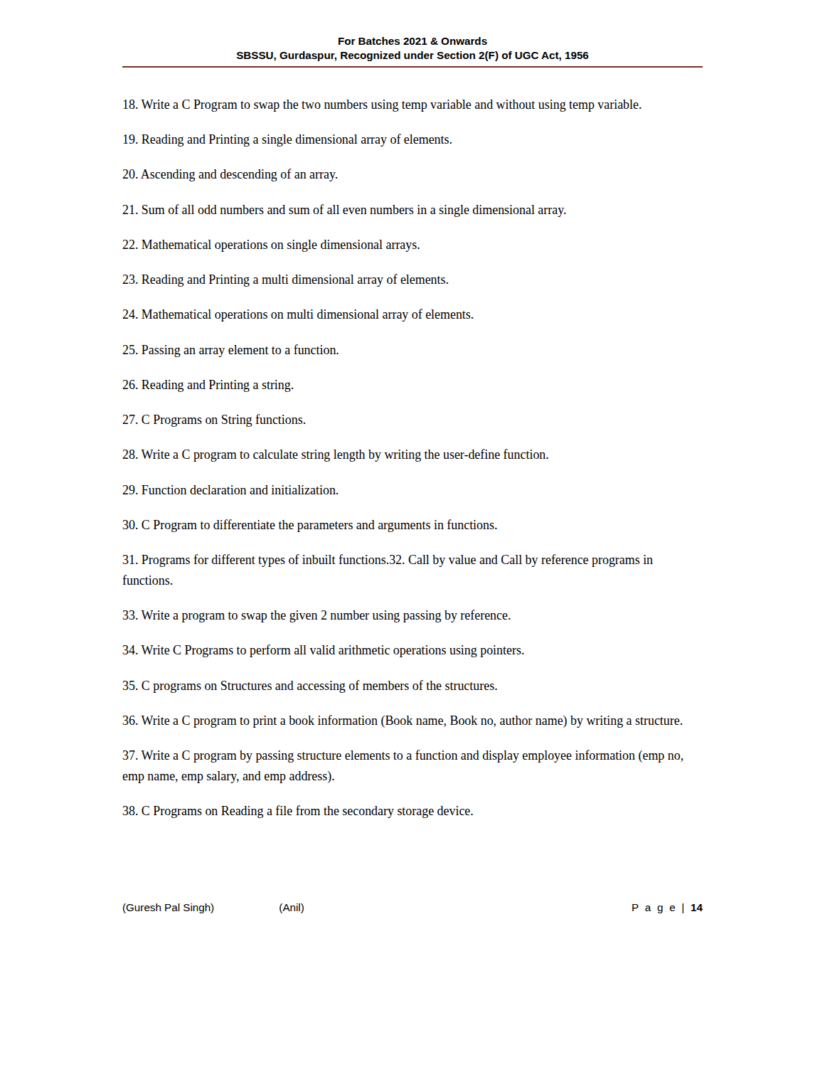For Batches 2021 & Onwards
SBSSU, Gurdaspur, Recognized under Section 2(F) of UGC Act, 1956
18. Write a C Program to swap the two numbers using temp variable and without using temp variable.
19. Reading and Printing a single dimensional array of elements.
20. Ascending and descending of an array.
21. Sum of all odd numbers and sum of all even numbers in a single dimensional array.
22. Mathematical operations on single dimensional arrays.
23. Reading and Printing a multi dimensional array of elements.
24. Mathematical operations on multi dimensional array of elements.
25. Passing an array element to a function.
26. Reading and Printing a string.
27. C Programs on String functions.
28. Write a C program to calculate string length by writing the user-define function.
29. Function declaration and initialization.
30. C Program to differentiate the parameters and arguments in functions.
31. Programs for different types of inbuilt functions.32. Call by value and Call by reference programs in functions.
33. Write a program to swap the given 2 number using passing by reference.
34. Write C Programs to perform all valid arithmetic operations using pointers.
35. C programs on Structures and accessing of members of the structures.
36. Write a C program to print a book information (Book name, Book no, author name) by writing a structure.
37. Write a C program by passing structure elements to a function and display employee information (emp no, emp name, emp salary, and emp address).
38. C Programs on Reading a file from the secondary storage device.
(Guresh Pal Singh)
(Anil)
P a g e | 14